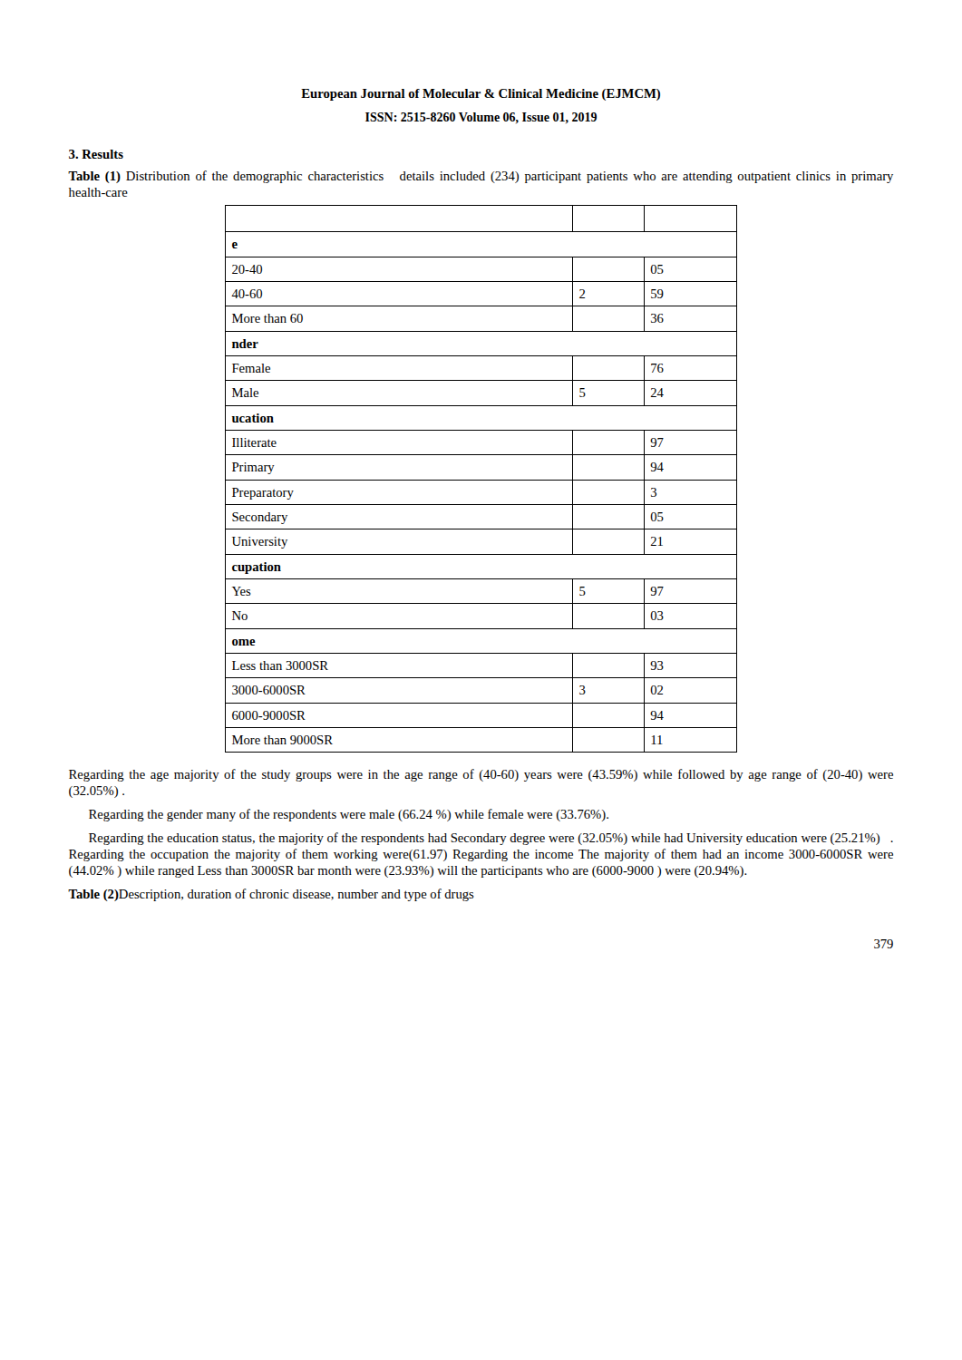European Journal of Molecular & Clinical Medicine (EJMCM)
ISSN: 2515-8260 Volume 06, Issue 01, 2019
3. Results
Table (1) Distribution of the demographic characteristics details included (234) participant patients who are attending outpatient clinics in primary health-care
| e |
| 20-40 | | 05 |
| 40-60 | 2 | 59 |
| More than 60 | | 36 |
| nder |
| Female | | 76 |
| Male | 5 | 24 |
| ucation |
| Illiterate | | 97 |
| Primary | | 94 |
| Preparatory | | 3 |
| Secondary | | 05 |
| University | | 21 |
| cupation |
| Yes | 5 | 97 |
| No | | 03 |
| ome |
| Less than 3000SR | | 93 |
| 3000-6000SR | 3 | 02 |
| 6000-9000SR | | 94 |
| More than 9000SR | | 11 |
Regarding the age majority of the study groups were in the age range of (40-60) years were (43.59%) while followed by age range of (20-40) were (32.05%) .
Regarding the gender many of the respondents were male (66.24 %) while female were (33.76%).
Regarding the education status, the majority of the respondents had Secondary degree were (32.05%) while had University education were (25.21%) . Regarding the occupation the majority of them working were(61.97) Regarding the income The majority of them had an income 3000-6000SR were (44.02% ) while ranged Less than 3000SR bar month were (23.93%) will the participants who are (6000-9000 ) were (20.94%).
Table (2) Description, duration of chronic disease, number and type of drugs
379